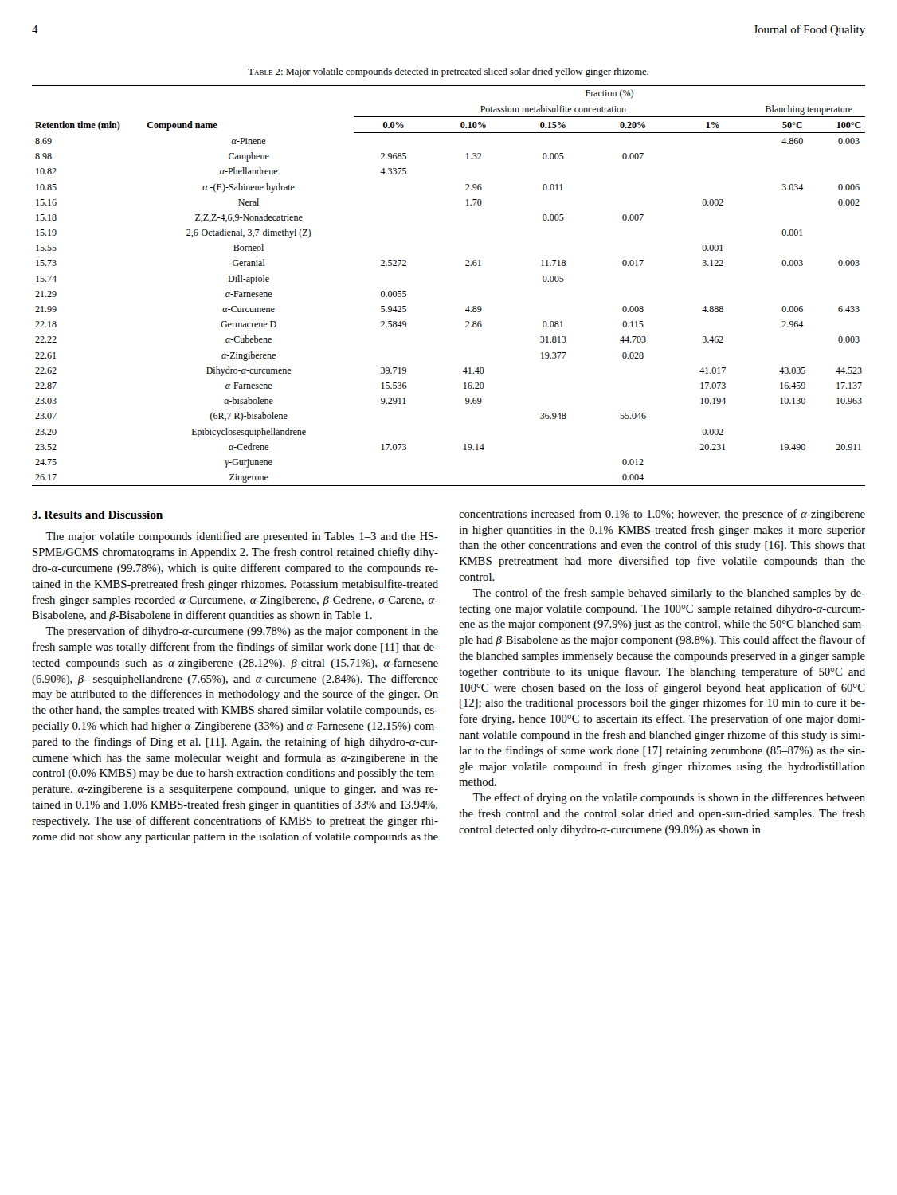4 Journal of Food Quality
Table 2: Major volatile compounds detected in pretreated sliced solar dried yellow ginger rhizome.
| Retention time (min) | Compound name | Fraction (%) |
| --- | --- | --- |
| Potassium metabisulfite concentration | Blanching temperature |
| 0.0% | 0.10% | 0.15% | 0.20% | 1% | 50°C | 100°C |
| 8.69 | α -Pinene | | | | | | 4.860 | 0.003 |
| 8.98 | Camphene | 2.9685 | 1.32 | 0.005 | 0.007 | | | |
| 10.82 | α -Phellandrene | 4.3375 | | | | | | |
| 10.85 | α -(E)-Sabinene hydrate | | 2.96 | 0.011 | | | 3.034 | 0.006 |
| 15.16 | Neral | | 1.70 | | | 0.002 | | 0.002 |
| 15.18 | Z,Z,Z-4,6,9-Nonadecatriene | | | 0.005 | 0.007 | | | |
| 15.19 | 2,6-Octadienal, 3,7-dimethyl (Z) | | | | | | 0.001 | |
| 15.55 | Borneol | | | | | 0.001 | | |
| 15.73 | Geranial | 2.5272 | 2.61 | 11.718 | 0.017 | 3.122 | 0.003 | 0.003 |
| 15.74 | Dill-apiole | | | 0.005 | | | | |
| 21.29 | α -Farnesene | 0.0055 | | | | | | |
| 21.99 | α -Curcumene | 5.9425 | 4.89 | | 0.008 | 4.888 | 0.006 | 6.433 |
| 22.18 | Germacrene D | 2.5849 | 2.86 | 0.081 | 0.115 | | 2.964 | |
| 22.22 | α -Cubebene | | | 31.813 | 44.703 | 3.462 | | 0.003 |
| 22.61 | α -Zingiberene | | | 19.377 | 0.028 | | | |
| 22.62 | Dihydro- α -curcumene | 39.719 | 41.40 | | | 41.017 | 43.035 | 44.523 |
| 22.87 | α -Farnesene | 15.536 | 16.20 | | | 17.073 | 16.459 | 17.137 |
| 23.03 | α -bisabolene | 9.2911 | 9.69 | | | 10.194 | 10.130 | 10.963 |
| 23.07 | (6R,7 R)-bisabolene | | | 36.948 | 55.046 | | | |
| 23.20 | Epibicyclosesquiphellandrene | | | | | 0.002 | | |
| 23.52 | α -Cedrene | 17.073 | 19.14 | | | 20.231 | 19.490 | 20.911 |
| 24.75 | γ -Gurjunene | | | | 0.012 | | | |
| 26.17 | Zingerone | | | | 0.004 | | | |
3. Results and Discussion
The major volatile compounds identified are presented in Tables 1–3 and the HS-SPME/GCMS chromatograms in Appendix 2. The fresh control retained chiefly dihydro-α-curcumene (99.78%), which is quite different compared to the compounds retained in the KMBS-pretreated fresh ginger rhizomes. Potassium metabisulfite-treated fresh ginger samples recorded α-Curcumene, α-Zingiberene, β-Cedrene, σ-Carene, α-Bisabolene, and β-Bisabolene in different quantities as shown in Table 1.
The preservation of dihydro-α-curcumene (99.78%) as the major component in the fresh sample was totally different from the findings of similar work done [11] that detected compounds such as α-zingiberene (28.12%), β-citral (15.71%), α-farnesene (6.90%), β- sesquiphellandrene (7.65%), and α-curcumene (2.84%). The difference may be attributed to the differences in methodology and the source of the ginger. On the other hand, the samples treated with KMBS shared similar volatile compounds, especially 0.1% which had higher α-Zingiberene (33%) and α-Farnesene (12.15%) compared to the findings of Ding et al. [11]. Again, the retaining of high dihydro-α-curcumene which has the same molecular weight and formula as α-zingiberene in the control (0.0% KMBS) may be due to harsh extraction conditions and possibly the temperature. α-zingiberene is a sesquiterpene compound, unique to ginger, and was retained in 0.1% and 1.0% KMBS-treated fresh ginger in quantities of 33% and 13.94%, respectively. The use of different concentrations of KMBS to pretreat the ginger rhizome did not show any particular pattern in the isolation of volatile compounds as the concentrations increased from 0.1% to 1.0%; however, the presence of α-zingiberene in higher quantities in the 0.1% KMBS-treated fresh ginger makes it more superior than the other concentrations and even the control of this study [16]. This shows that KMBS pretreatment had more diversified top five volatile compounds than the control.
The control of the fresh sample behaved similarly to the blanched samples by detecting one major volatile compound. The 100°C sample retained dihydro-α-curcumene as the major component (97.9%) just as the control, while the 50°C blanched sample had β-Bisabolene as the major component (98.8%). This could affect the flavour of the blanched samples immensely because the compounds preserved in a ginger sample together contribute to its unique flavour. The blanching temperature of 50°C and 100°C were chosen based on the loss of gingerol beyond heat application of 60°C [12]; also the traditional processors boil the ginger rhizomes for 10 min to cure it before drying, hence 100°C to ascertain its effect. The preservation of one major dominant volatile compound in the fresh and blanched ginger rhizome of this study is similar to the findings of some work done [17] retaining zerumbone (85–87%) as the single major volatile compound in fresh ginger rhizomes using the hydrodistillation method.
The effect of drying on the volatile compounds is shown in the differences between the fresh control and the control solar dried and open-sun-dried samples. The fresh control detected only dihydro-α-curcumene (99.8%) as shown in